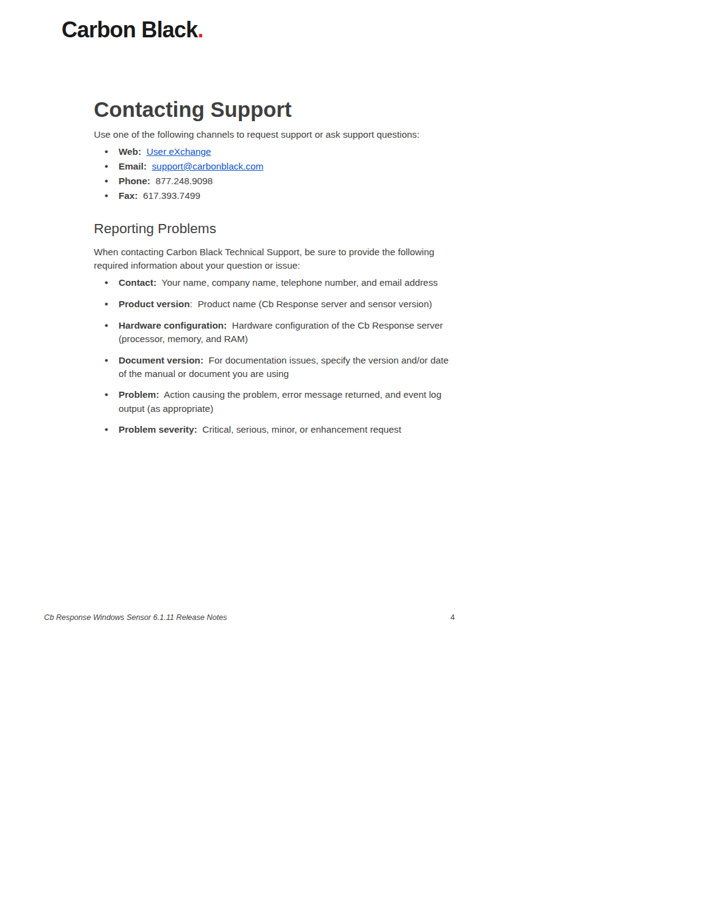Carbon Black.
Contacting Support
Use one of the following channels to request support or ask support questions:
Web: User eXchange
Email: support@carbonblack.com
Phone: 877.248.9098
Fax: 617.393.7499
Reporting Problems
When contacting Carbon Black Technical Support, be sure to provide the following required information about your question or issue:
Contact: Your name, company name, telephone number, and email address
Product version: Product name (Cb Response server and sensor version)
Hardware configuration: Hardware configuration of the Cb Response server (processor, memory, and RAM)
Document version: For documentation issues, specify the version and/or date of the manual or document you are using
Problem: Action causing the problem, error message returned, and event log output (as appropriate)
Problem severity: Critical, serious, minor, or enhancement request
Cb Response Windows Sensor 6.1.11 Release Notes 4